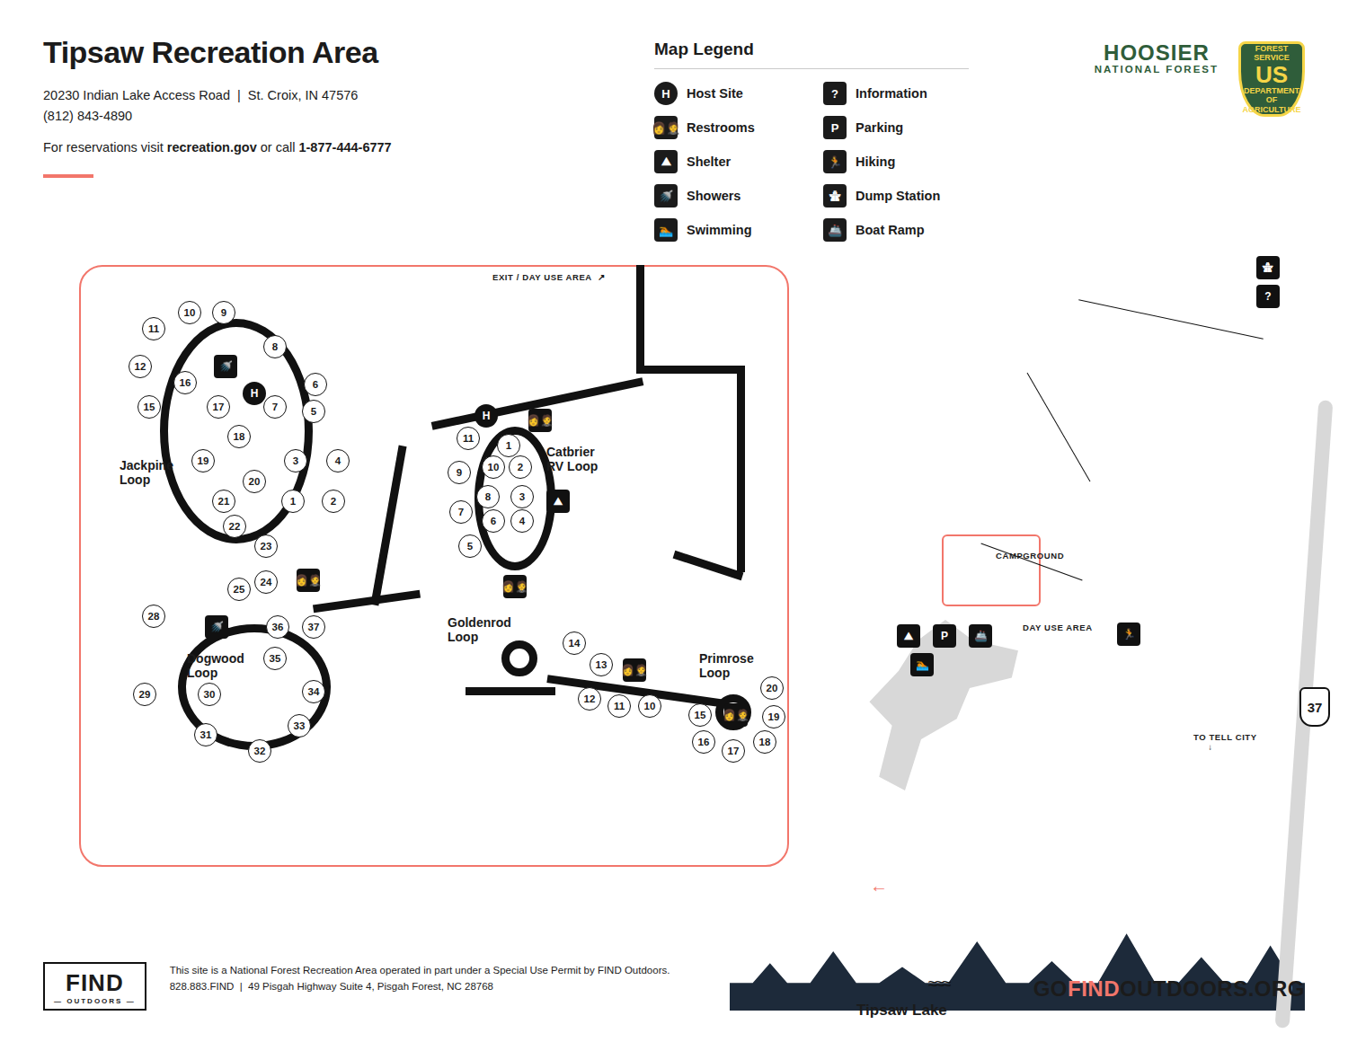Tipsaw Recreation Area
20230 Indian Lake Access Road | St. Croix, IN 47576
(812) 843-4890
For reservations visit recreation.gov or call 1-877-444-6777
Map Legend
HHost Site
?Information
👩‍🤵Restrooms
PParking
⛰Shelter
🏃Hiking
🚿Showers
🛣Dump Station
🏊Swimming
🚢Boat Ramp
HOOSIER
NATIONAL FOREST
FOREST SERVICE
US
DEPARTMENT OF AGRICULTURE
EXIT / DAY USE AREA ↗
Jackpine
Loop
🚿
H
10
9
11
8
12
16
6
15
17
7
5
18
19
3
4
20
21
1
2
22
23
24
25
👩‍🤵
Dogwood
Loop
🚿
28
36
37
35
29
30
34
33
31
32
Catbrier
RV Loop
H
👩‍🤵
⛰
👩‍🤵
11
1
10
2
9
8
3
7
6
4
5
Goldenrod
Loop
14
13
👩‍🤵
12
11
10
Primrose
Loop
👩‍🤵
20
15
19
16
18
17
37
🛣
?
CAMPGROUND
DAY USE AREA
≈≈≈
Tipsaw Lake
←
⛰
P
🚢
🏊
🏃
TO TELL CITY
↓
FIND
— OUTDOORS —
This site is a National Forest Recreation Area operated in part under a Special Use Permit by FIND Outdoors.
828.883.FIND | 49 Pisgah Highway Suite 4, Pisgah Forest, NC 28768
GOFINDOUTDOORS.ORG